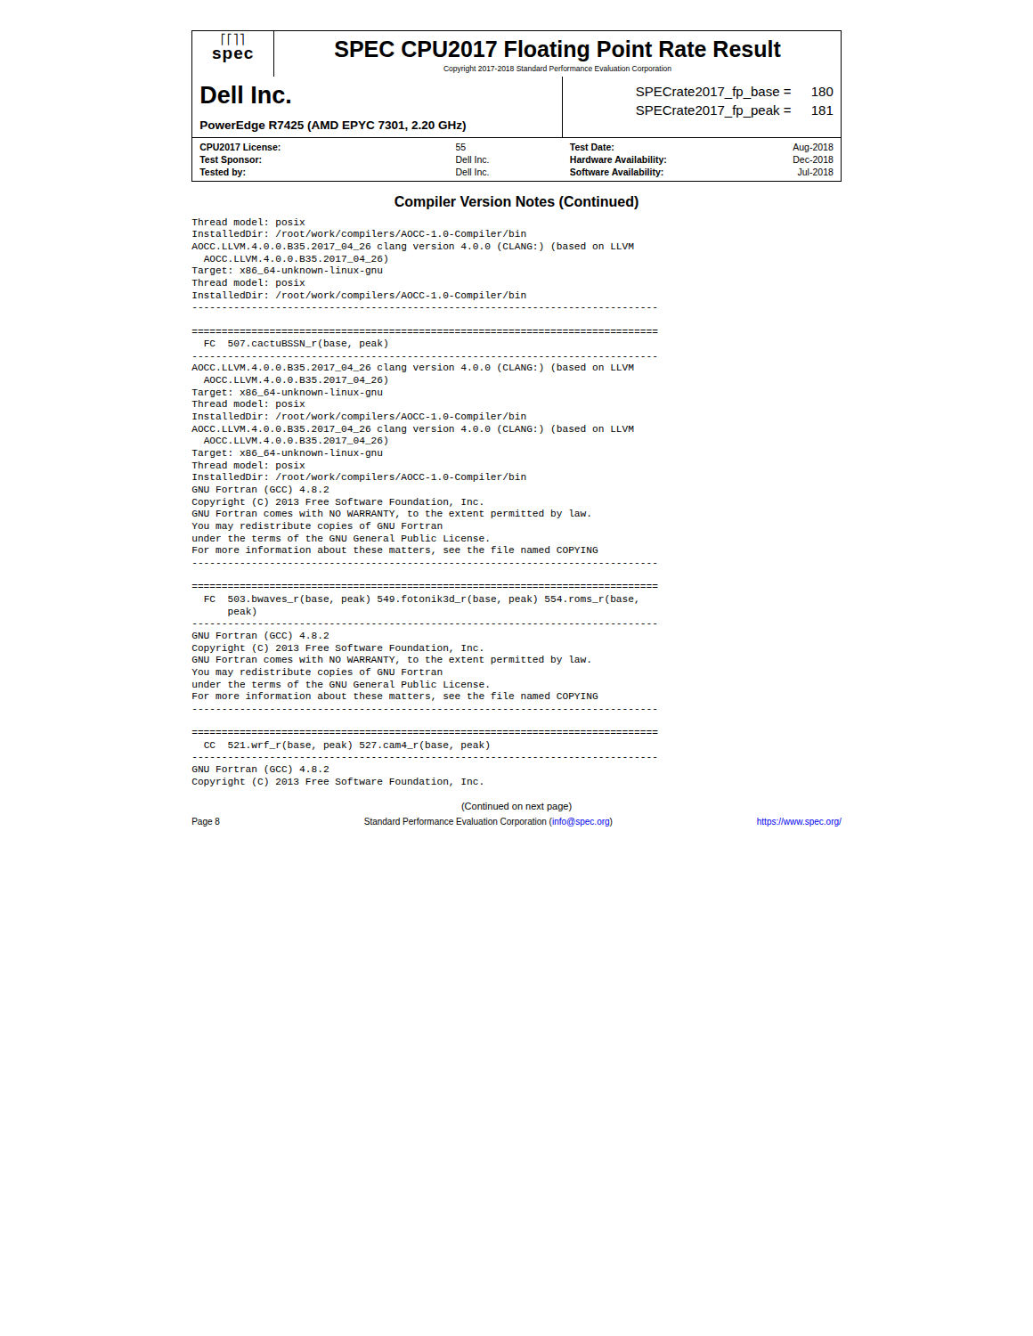⎡⎡⎤⎤
spec
​
SPEC CPU2017 Floating Point Rate Result
Copyright 2017-2018 Standard Performance Evaluation Corporation
Dell Inc.
PowerEdge R7425 (AMD EPYC 7301, 2.20 GHz)
SPECrate2017_fp_base = 180
SPECrate2017_fp_peak = 181
| CPU2017 License: | 55 |
| Test Sponsor: | Dell Inc. |
| Tested by: | Dell Inc. |
| Test Date: | Aug-2018 |
| Hardware Availability: | Dec-2018 |
| Software Availability: | Jul-2018 |
Compiler Version Notes (Continued)
Thread model: posix
InstalledDir: /root/work/compilers/AOCC-1.0-Compiler/bin
AOCC.LLVM.4.0.0.B35.2017_04_26 clang version 4.0.0 (CLANG:) (based on LLVM
  AOCC.LLVM.4.0.0.B35.2017_04_26)
Target: x86_64-unknown-linux-gnu
Thread model: posix
InstalledDir: /root/work/compilers/AOCC-1.0-Compiler/bin
------------------------------------------------------------------------------

==============================================================================
  FC  507.cactuBSSN_r(base, peak)
------------------------------------------------------------------------------
AOCC.LLVM.4.0.0.B35.2017_04_26 clang version 4.0.0 (CLANG:) (based on LLVM
  AOCC.LLVM.4.0.0.B35.2017_04_26)
Target: x86_64-unknown-linux-gnu
Thread model: posix
InstalledDir: /root/work/compilers/AOCC-1.0-Compiler/bin
AOCC.LLVM.4.0.0.B35.2017_04_26 clang version 4.0.0 (CLANG:) (based on LLVM
  AOCC.LLVM.4.0.0.B35.2017_04_26)
Target: x86_64-unknown-linux-gnu
Thread model: posix
InstalledDir: /root/work/compilers/AOCC-1.0-Compiler/bin
GNU Fortran (GCC) 4.8.2
Copyright (C) 2013 Free Software Foundation, Inc.
GNU Fortran comes with NO WARRANTY, to the extent permitted by law.
You may redistribute copies of GNU Fortran
under the terms of the GNU General Public License.
For more information about these matters, see the file named COPYING
------------------------------------------------------------------------------

==============================================================================
  FC  503.bwaves_r(base, peak) 549.fotonik3d_r(base, peak) 554.roms_r(base,
      peak)
------------------------------------------------------------------------------
GNU Fortran (GCC) 4.8.2
Copyright (C) 2013 Free Software Foundation, Inc.
GNU Fortran comes with NO WARRANTY, to the extent permitted by law.
You may redistribute copies of GNU Fortran
under the terms of the GNU General Public License.
For more information about these matters, see the file named COPYING
------------------------------------------------------------------------------

==============================================================================
  CC  521.wrf_r(base, peak) 527.cam4_r(base, peak)
------------------------------------------------------------------------------
GNU Fortran (GCC) 4.8.2
Copyright (C) 2013 Free Software Foundation, Inc.
(Continued on next page)
Page 8
Standard Performance Evaluation Corporation (info@spec.org)
https://www.spec.org/